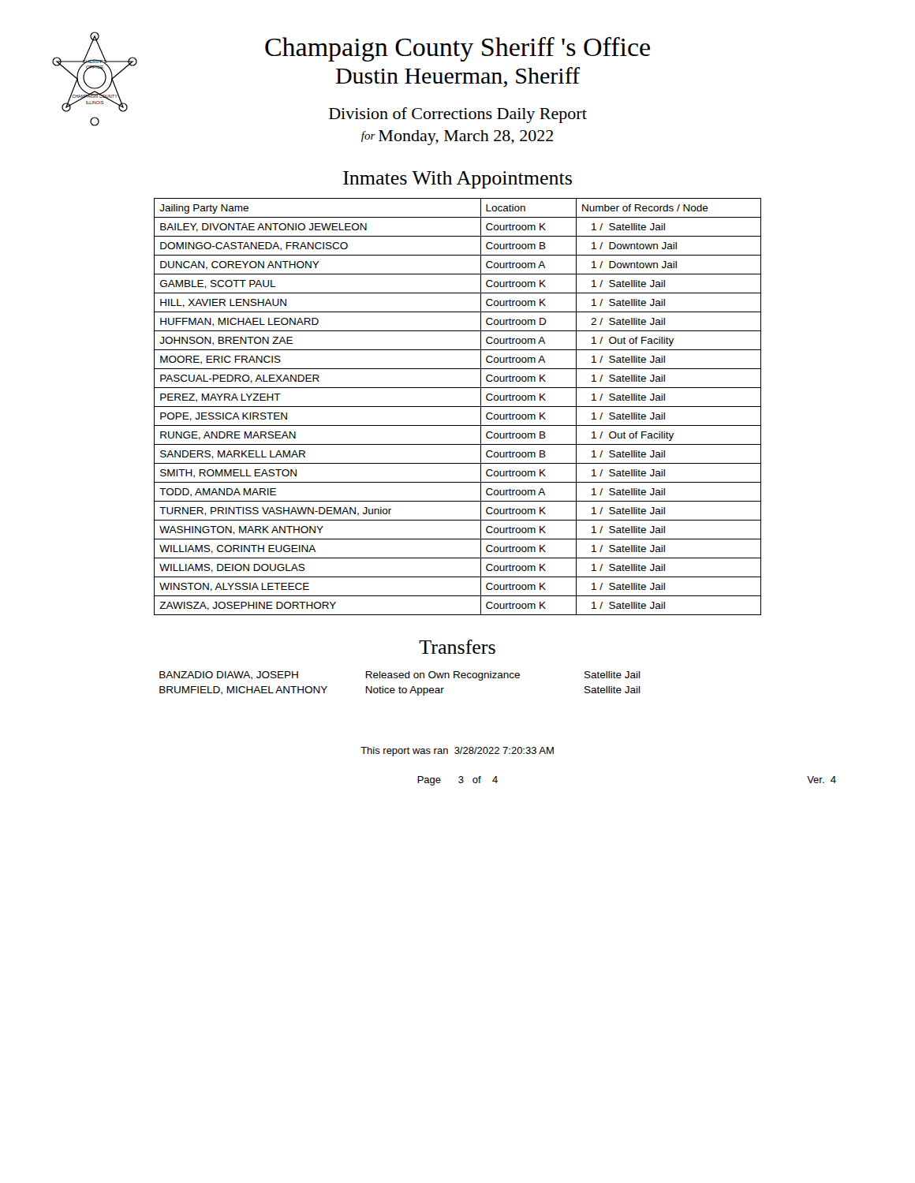SHERIFF'S OFFICE CHAMPAIGN COUNTY ILLINOIS
Champaign County Sheriff 's Office
Dustin Heuerman, Sheriff
Division of Corrections Daily Report
for Monday, March 28, 2022
Inmates With Appointments
| Jailing Party Name | Location | Number of Records / Node |
| --- | --- | --- |
| BAILEY, DIVONTAE ANTONIO JEWELEON | Courtroom K | 1 / Satellite Jail |
| DOMINGO-CASTANEDA, FRANCISCO | Courtroom B | 1 / Downtown Jail |
| DUNCAN, COREYON ANTHONY | Courtroom A | 1 / Downtown Jail |
| GAMBLE, SCOTT PAUL | Courtroom K | 1 / Satellite Jail |
| HILL, XAVIER LENSHAUN | Courtroom K | 1 / Satellite Jail |
| HUFFMAN, MICHAEL LEONARD | Courtroom D | 2 / Satellite Jail |
| JOHNSON, BRENTON ZAE | Courtroom A | 1 / Out of Facility |
| MOORE, ERIC FRANCIS | Courtroom A | 1 / Satellite Jail |
| PASCUAL-PEDRO, ALEXANDER | Courtroom K | 1 / Satellite Jail |
| PEREZ, MAYRA LYZEHT | Courtroom K | 1 / Satellite Jail |
| POPE, JESSICA KIRSTEN | Courtroom K | 1 / Satellite Jail |
| RUNGE, ANDRE MARSEAN | Courtroom B | 1 / Out of Facility |
| SANDERS, MARKELL LAMAR | Courtroom B | 1 / Satellite Jail |
| SMITH, ROMMELL EASTON | Courtroom K | 1 / Satellite Jail |
| TODD, AMANDA MARIE | Courtroom A | 1 / Satellite Jail |
| TURNER, PRINTISS VASHAWN-DEMAN, Junior | Courtroom K | 1 / Satellite Jail |
| WASHINGTON, MARK ANTHONY | Courtroom K | 1 / Satellite Jail |
| WILLIAMS, CORINTH EUGEINA | Courtroom K | 1 / Satellite Jail |
| WILLIAMS, DEION DOUGLAS | Courtroom K | 1 / Satellite Jail |
| WINSTON, ALYSSIA LETEECE | Courtroom K | 1 / Satellite Jail |
| ZAWISZA, JOSEPHINE DORTHORY | Courtroom K | 1 / Satellite Jail |
Transfers
| BANZADIO DIAWA, JOSEPH | Released on Own Recognizance | Satellite Jail |
| BRUMFIELD, MICHAEL ANTHONY | Notice to Appear | Satellite Jail |
This report was ran 3/28/2022 7:20:33 AM
Page 3 of 4 Ver. 4